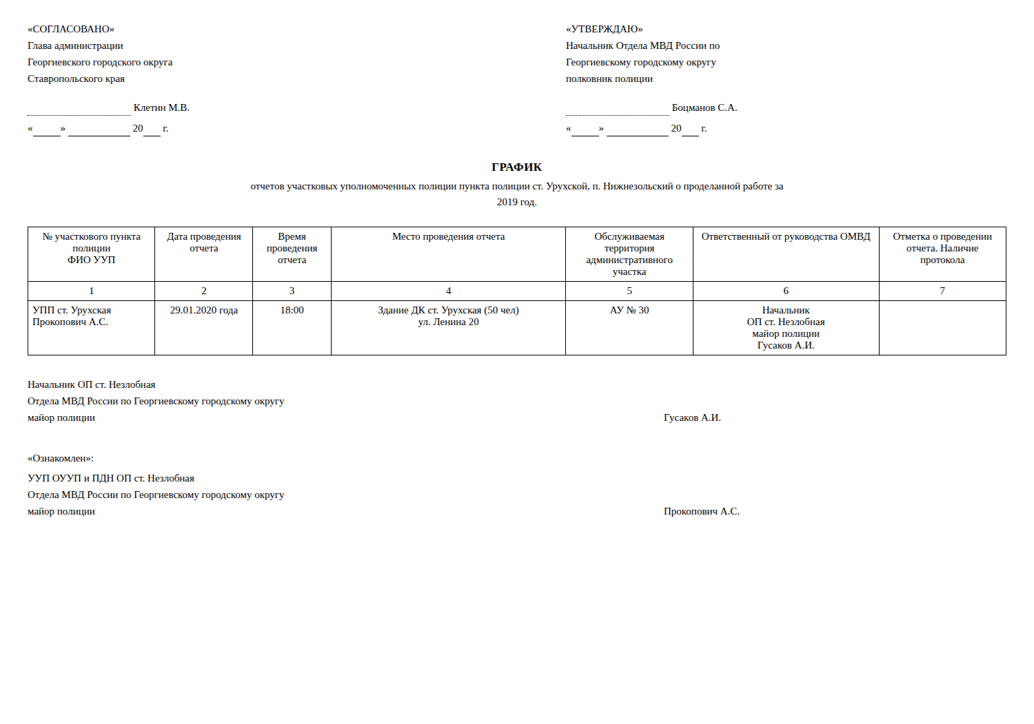«СОГЛАСОВАНО»
Глава администрации
Георгиевского городского округа
Ставропольского края
Клетин М.В.
« » 20 г.
«УТВЕРЖДАЮ»
Начальник Отдела МВД России по
Георгиевскому городскому округу
полковник полиции
Боцманов С.А.
« » 20 г.
ГРАФИК
отчетов участковых уполномоченных полиции пункта полиции ст. Урухской, п. Нижнезольский о проделанной работе за
2019 год.
| № участкового пункта полиции ФИО УУП | Дата проведения отчета | Время проведения отчета | Место проведения отчета | Обслуживаемая территория административного участка | Ответственный от руководства ОМВД | Отметка о проведении отчета. Наличие протокола |
| --- | --- | --- | --- | --- | --- | --- |
| 1 | 2 | 3 | 4 | 5 | 6 | 7 |
| УПП ст. Урухская Прокопович А.С. | 29.01.2020 года | 18:00 | Здание ДК ст. Урухская (50 чел) ул. Ленина 20 | АУ № 30 | Начальник ОП ст. Незлобная майор полиции Гусаков А.И. | |
Начальник ОП ст. Незлобная
Отдела МВД России по Георгиевскому городскому округу
майор полиции
Гусаков А.И.
«Ознакомлен»:
УУП ОУУП и ПДН ОП ст. Незлобная
Отдела МВД России по Георгиевскому городскому округу
майор полиции
Прокопович А.С.